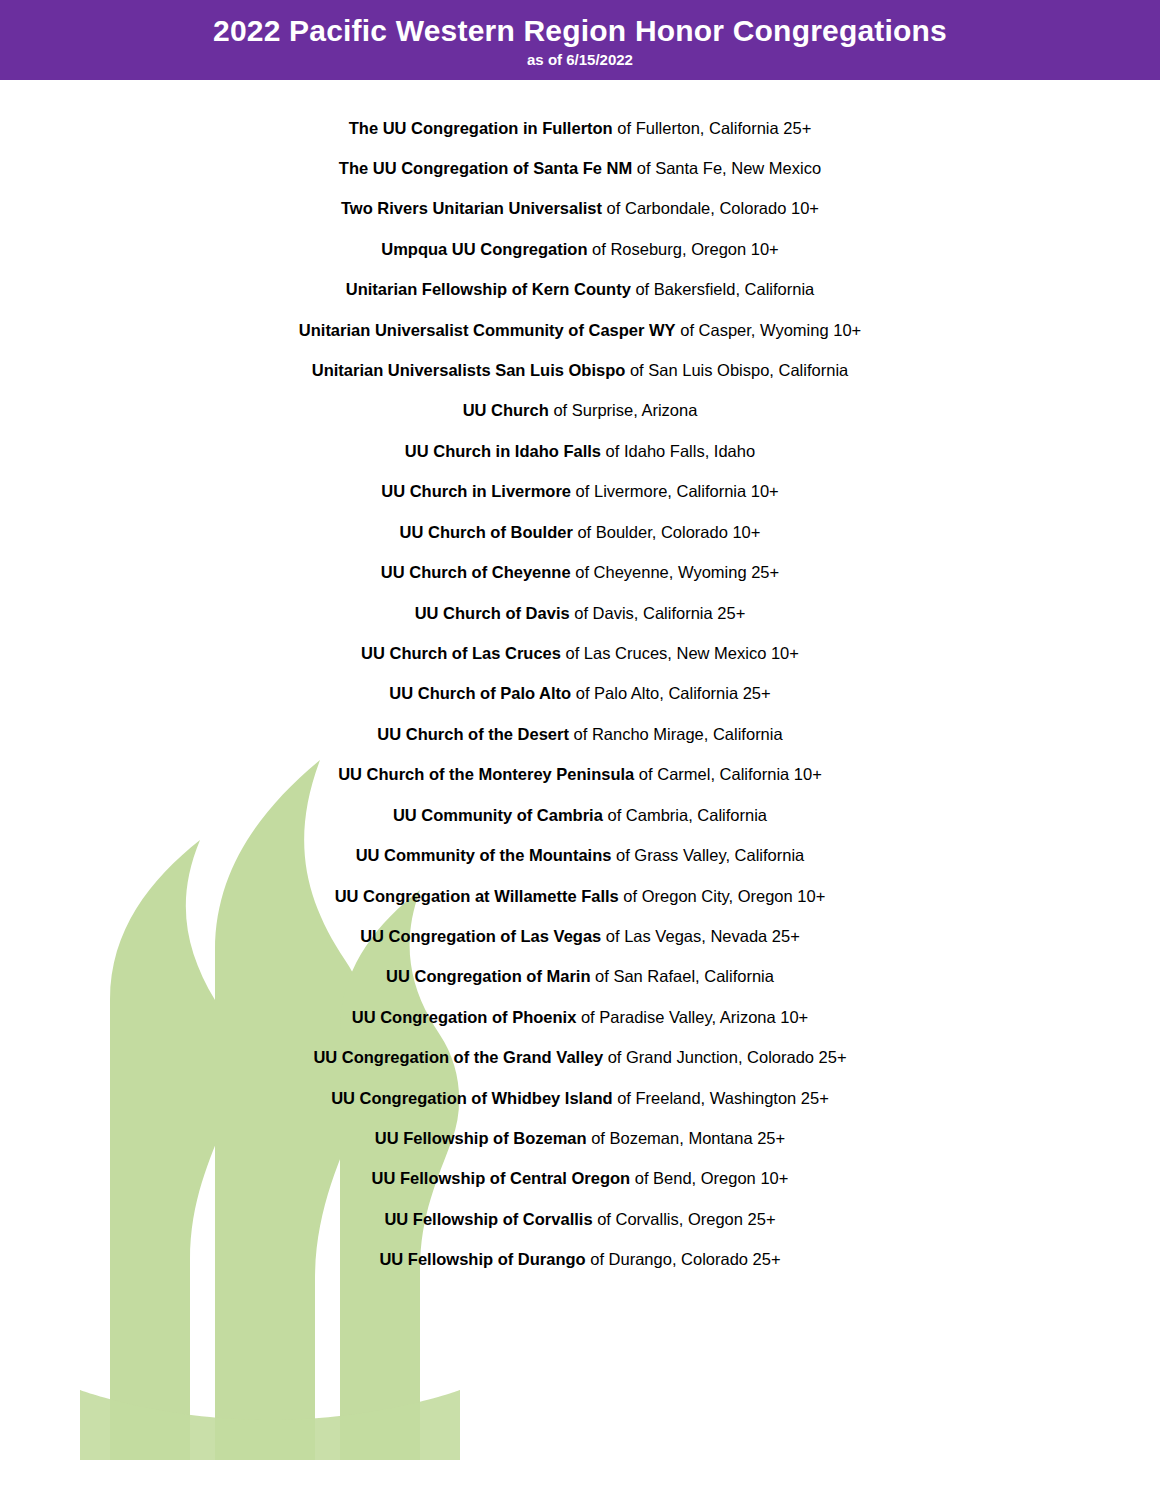2022 Pacific Western Region Honor Congregations
as of 6/15/2022
The UU Congregation in Fullerton of Fullerton, California 25+
The UU Congregation of Santa Fe NM of Santa Fe, New Mexico
Two Rivers Unitarian Universalist of Carbondale, Colorado 10+
Umpqua UU Congregation of Roseburg, Oregon 10+
Unitarian Fellowship of Kern County of Bakersfield, California
Unitarian Universalist Community of Casper WY of Casper, Wyoming 10+
Unitarian Universalists San Luis Obispo of San Luis Obispo, California
UU Church of Surprise, Arizona
UU Church in Idaho Falls of Idaho Falls, Idaho
UU Church in Livermore of Livermore, California 10+
UU Church of Boulder of Boulder, Colorado 10+
UU Church of Cheyenne of Cheyenne, Wyoming 25+
UU Church of Davis of Davis, California 25+
UU Church of Las Cruces of Las Cruces, New Mexico 10+
UU Church of Palo Alto of Palo Alto, California 25+
UU Church of the Desert of Rancho Mirage, California
UU Church of the Monterey Peninsula of Carmel, California 10+
UU Community of Cambria of Cambria, California
UU Community of the Mountains of Grass Valley, California
UU Congregation at Willamette Falls of Oregon City, Oregon 10+
UU Congregation of Las Vegas of Las Vegas, Nevada 25+
UU Congregation of Marin of San Rafael, California
UU Congregation of Phoenix of Paradise Valley, Arizona 10+
UU Congregation of the Grand Valley of Grand Junction, Colorado 25+
UU Congregation of Whidbey Island of Freeland, Washington 25+
UU Fellowship of Bozeman of Bozeman, Montana 25+
UU Fellowship of Central Oregon of Bend, Oregon 10+
UU Fellowship of Corvallis of Corvallis, Oregon 25+
UU Fellowship of Durango of Durango, Colorado 25+